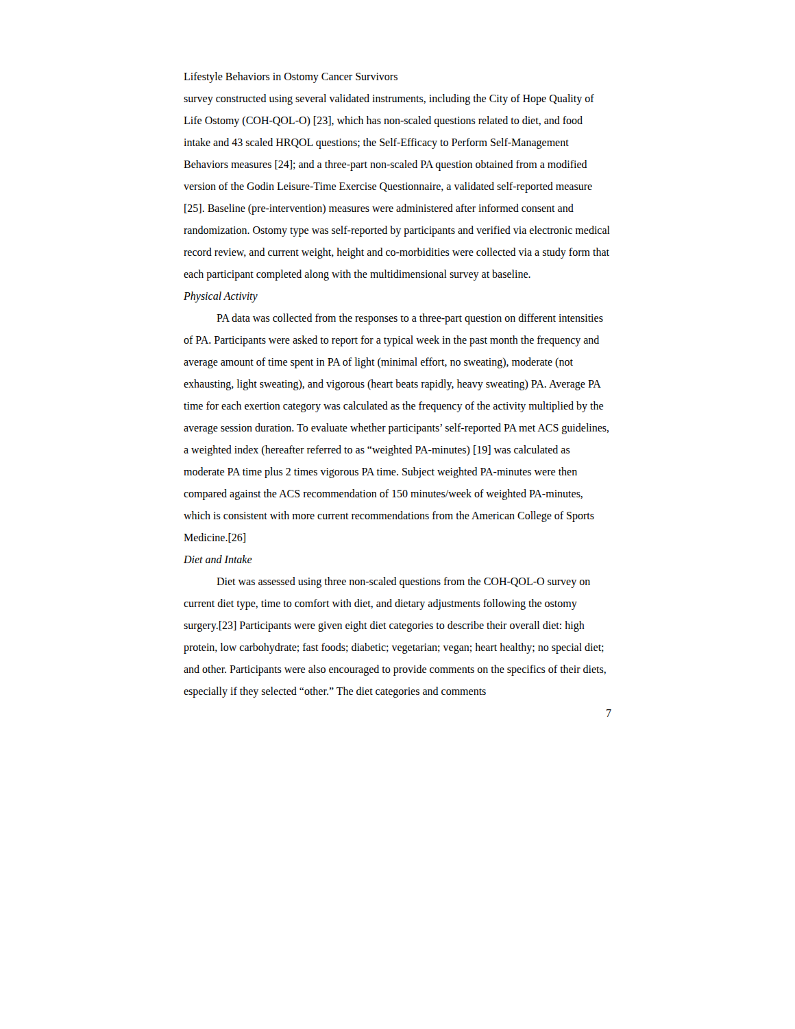Lifestyle Behaviors in Ostomy Cancer Survivors
survey constructed using several validated instruments, including the City of Hope Quality of Life Ostomy (COH-QOL-O) [23], which has non-scaled questions related to diet, and food intake and 43 scaled HRQOL questions; the Self-Efficacy to Perform Self-Management Behaviors measures [24]; and a three-part non-scaled PA question obtained from a modified version of the Godin Leisure-Time Exercise Questionnaire, a validated self-reported measure [25]. Baseline (pre-intervention) measures were administered after informed consent and randomization. Ostomy type was self-reported by participants and verified via electronic medical record review, and current weight, height and co-morbidities were collected via a study form that each participant completed along with the multidimensional survey at baseline.
Physical Activity
PA data was collected from the responses to a three-part question on different intensities of PA. Participants were asked to report for a typical week in the past month the frequency and average amount of time spent in PA of light (minimal effort, no sweating), moderate (not exhausting, light sweating), and vigorous (heart beats rapidly, heavy sweating) PA. Average PA time for each exertion category was calculated as the frequency of the activity multiplied by the average session duration. To evaluate whether participants’ self-reported PA met ACS guidelines, a weighted index (hereafter referred to as “weighted PA-minutes) [19] was calculated as moderate PA time plus 2 times vigorous PA time. Subject weighted PA-minutes were then compared against the ACS recommendation of 150 minutes/week of weighted PA-minutes, which is consistent with more current recommendations from the American College of Sports Medicine.[26]
Diet and Intake
Diet was assessed using three non-scaled questions from the COH-QOL-O survey on current diet type, time to comfort with diet, and dietary adjustments following the ostomy surgery.[23] Participants were given eight diet categories to describe their overall diet: high protein, low carbohydrate; fast foods; diabetic; vegetarian; vegan; heart healthy; no special diet; and other. Participants were also encouraged to provide comments on the specifics of their diets, especially if they selected “other.” The diet categories and comments
7